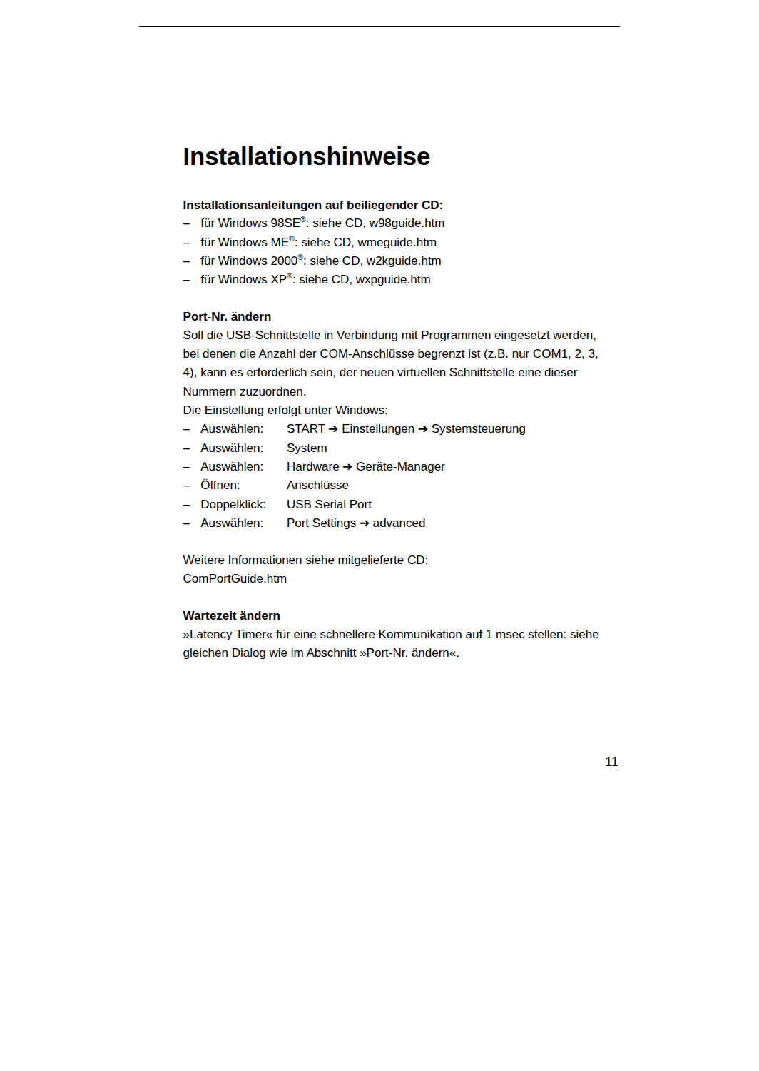Installationshinweise
Installationsanleitungen auf beiliegender CD:
–für Windows 98SE®: siehe CD, w98guide.htm
–für Windows ME®: siehe CD, wmeguide.htm
–für Windows 2000®: siehe CD, w2kguide.htm
–für Windows XP®: siehe CD, wxpguide.htm
Port-Nr. ändern
Soll die USB-Schnittstelle in Verbindung mit Programmen eingesetzt werden, bei denen die Anzahl der COM-Anschlüsse begrenzt ist (z.B. nur COM1, 2, 3, 4), kann es erforderlich sein, der neuen virtuellen Schnittstelle eine dieser Nummern zuzuordnen.
Die Einstellung erfolgt unter Windows:
–Auswählen: START ➔ Einstellungen ➔ Systemsteuerung
–Auswählen: System
–Auswählen: Hardware ➔ Geräte-Manager
–Öffnen: Anschlüsse
–Doppelklick: USB Serial Port
–Auswählen: Port Settings ➔ advanced
Weitere Informationen siehe mitgelieferte CD:
ComPortGuide.htm
Wartezeit ändern
»Latency Timer« für eine schnellere Kommunikation auf 1 msec stellen: siehe gleichen Dialog wie im Abschnitt »Port-Nr. ändern«.
11